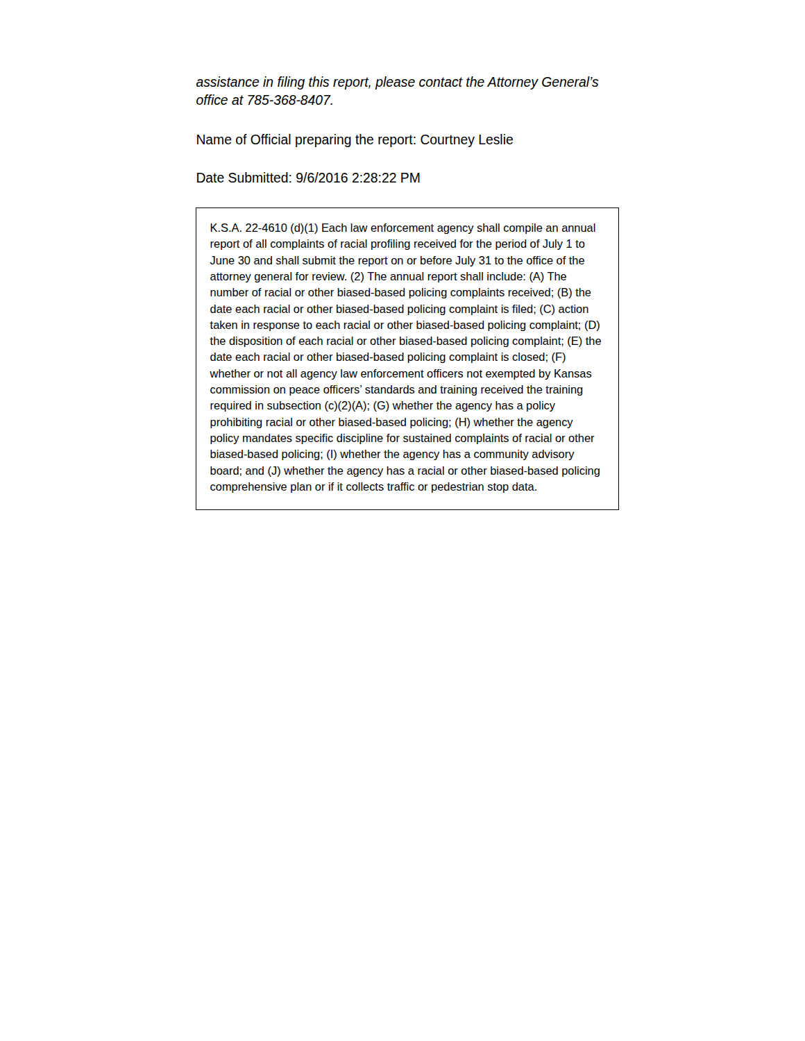assistance in filing this report, please contact the Attorney General’s office at 785-368-8407.
Name of Official preparing the report: Courtney Leslie
Date Submitted: 9/6/2016 2:28:22 PM
K.S.A. 22-4610 (d)(1) Each law enforcement agency shall compile an annual report of all complaints of racial profiling received for the period of July 1 to June 30 and shall submit the report on or before July 31 to the office of the attorney general for review. (2) The annual report shall include: (A) The number of racial or other biased-based policing complaints received; (B) the date each racial or other biased-based policing complaint is filed; (C) action taken in response to each racial or other biased-based policing complaint; (D) the disposition of each racial or other biased-based policing complaint; (E) the date each racial or other biased-based policing complaint is closed; (F) whether or not all agency law enforcement officers not exempted by Kansas commission on peace officers’ standards and training received the training required in subsection (c)(2)(A); (G) whether the agency has a policy prohibiting racial or other biased-based policing; (H) whether the agency policy mandates specific discipline for sustained complaints of racial or other biased-based policing; (I) whether the agency has a community advisory board; and (J) whether the agency has a racial or other biased-based policing comprehensive plan or if it collects traffic or pedestrian stop data.